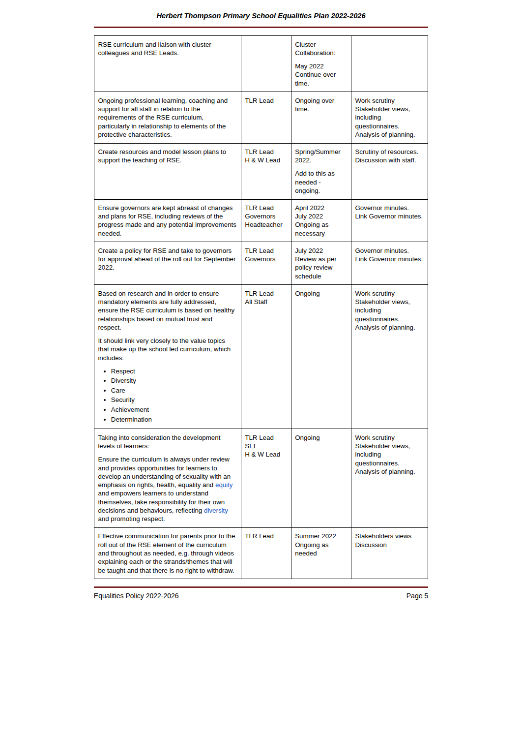Herbert Thompson Primary School Equalities Plan 2022-2026
| RSE curriculum and liaison with cluster colleagues and RSE Leads. | | Cluster Collaboration: May 2022 Continue over time. | |
| Ongoing professional learning, coaching and support for all staff in relation to the requirements of the RSE curriculum, particularly in relationship to elements of the protective characteristics. | TLR Lead | Ongoing over time. | Work scrutiny Stakeholder views, including questionnaires. Analysis of planning. |
| Create resources and model lesson plans to support the teaching of RSE. | TLR Lead H & W Lead | Spring/Summer 2022. Add to this as needed - ongoing. | Scrutiny of resources. Discussion with staff. |
| Ensure governors are kept abreast of changes and plans for RSE, including reviews of the progress made and any potential improvements needed. | TLR Lead Governors Headteacher | April 2022 July 2022 Ongoing as necessary | Governor minutes. Link Governor minutes. |
| Create a policy for RSE and take to governors for approval ahead of the roll out for September 2022. | TLR Lead Governors | July 2022 Review as per policy review schedule | Governor minutes. Link Governor minutes. |
| Based on research and in order to ensure mandatory elements are fully addressed, ensure the RSE curriculum is based on healthy relationships based on mutual trust and respect. It should link very closely to the value topics that make up the school led curriculum, which includes: Respect Diversity Care Security Achievement Determination | TLR Lead All Staff | Ongoing | Work scrutiny Stakeholder views, including questionnaires. Analysis of planning. |
| Taking into consideration the development levels of learners: Ensure the curriculum is always under review and provides opportunities for learners to develop an understanding of sexuality with an emphasis on rights, health, equality and equity and empowers learners to understand themselves, take responsibility for their own decisions and behaviours, reflecting diversity and promoting respect. | TLR Lead SLT H & W Lead | Ongoing | Work scrutiny Stakeholder views, including questionnaires. Analysis of planning. |
| Effective communication for parents prior to the roll out of the RSE element of the curriculum and throughout as needed, e.g. through videos explaining each or the strands/themes that will be taught and that there is no right to withdraw. | TLR Lead | Summer 2022 Ongoing as needed | Stakeholders views Discussion |
Equalities Policy 2022-2026 Page 5